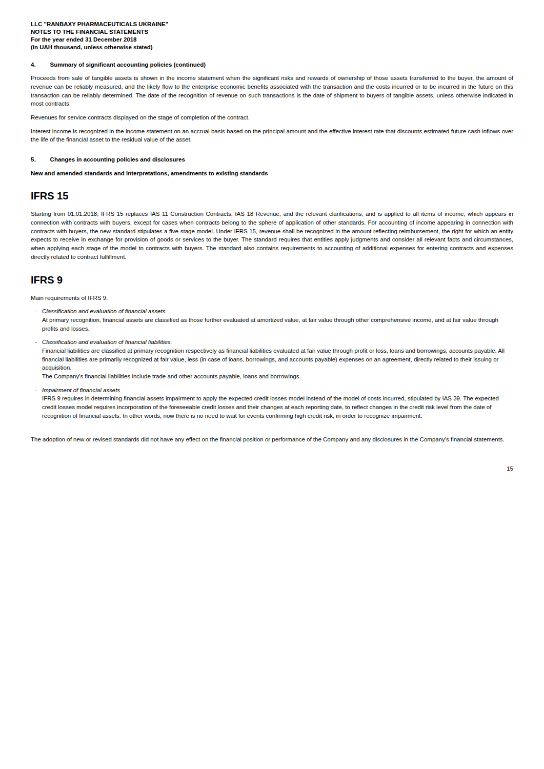LLC "RANBAXY PHARMACEUTICALS UKRAINE"
NOTES TO THE FINANCIAL STATEMENTS
For the year ended 31 December 2018
(in UAH thousand, unless otherwise stated)
4. Summary of significant accounting policies (continued)
Proceeds from sale of tangible assets is shown in the income statement when the significant risks and rewards of ownership of those assets transferred to the buyer, the amount of revenue can be reliably measured, and the likely flow to the enterprise economic benefits associated with the transaction and the costs incurred or to be incurred in the future on this transaction can be reliably determined. The date of the recognition of revenue on such transactions is the date of shipment to buyers of tangible assets, unless otherwise indicated in most contracts.
Revenues for service contracts displayed on the stage of completion of the contract.
Interest income is recognized in the income statement on an accrual basis based on the principal amount and the effective interest rate that discounts estimated future cash inflows over the life of the financial asset to the residual value of the asset.
5. Changes in accounting policies and disclosures
New and amended standards and interpretations, amendments to existing standards
IFRS 15
Starting from 01.01.2018, IFRS 15 replaces IAS 11 Construction Contracts, IAS 18 Revenue, and the relevant clarifications, and is applied to all items of income, which appears in connection with contracts with buyers, except for cases when contracts belong to the sphere of application of other standards. For accounting of income appearing in connection with contracts with buyers, the new standard stipulates a five-stage model. Under IFRS 15, revenue shall be recognized in the amount reflecting reimbursement, the right for which an entity expects to receive in exchange for provision of goods or services to the buyer. The standard requires that entities apply judgments and consider all relevant facts and circumstances, when applying each stage of the model to contracts with buyers. The standard also contains requirements to accounting of additional expenses for entering contracts and expenses directly related to contract fulfillment.
IFRS 9
Main requirements of IFRS 9:
Classification and evaluation of financial assets.
At primary recognition, financial assets are classified as those further evaluated at amortized value, at fair value through other comprehensive income, and at fair value through profits and losses.
Classification and evaluation of financial liabilities.
Financial liabilities are classified at primary recognition respectively as financial liabilities evaluated at fair value through profit or loss, loans and borrowings, accounts payable. All financial liabilities are primarily recognized at fair value, less (in case of loans, borrowings, and accounts payable) expenses on an agreement, directly related to their issuing or acquisition.
The Company's financial liabilities include trade and other accounts payable, loans and borrowings.
Impairment of financial assets
IFRS 9 requires in determining financial assets impairment to apply the expected credit losses model instead of the model of costs incurred, stipulated by IAS 39. The expected credit losses model requires incorporation of the foreseeable credit losses and their changes at each reporting date, to reflect changes in the credit risk level from the date of recognition of financial assets. In other words, now there is no need to wait for events confirming high credit risk, in order to recognize impairment.
The adoption of new or revised standards did not have any effect on the financial position or performance of the Company and any disclosures in the Company's financial statements.
15